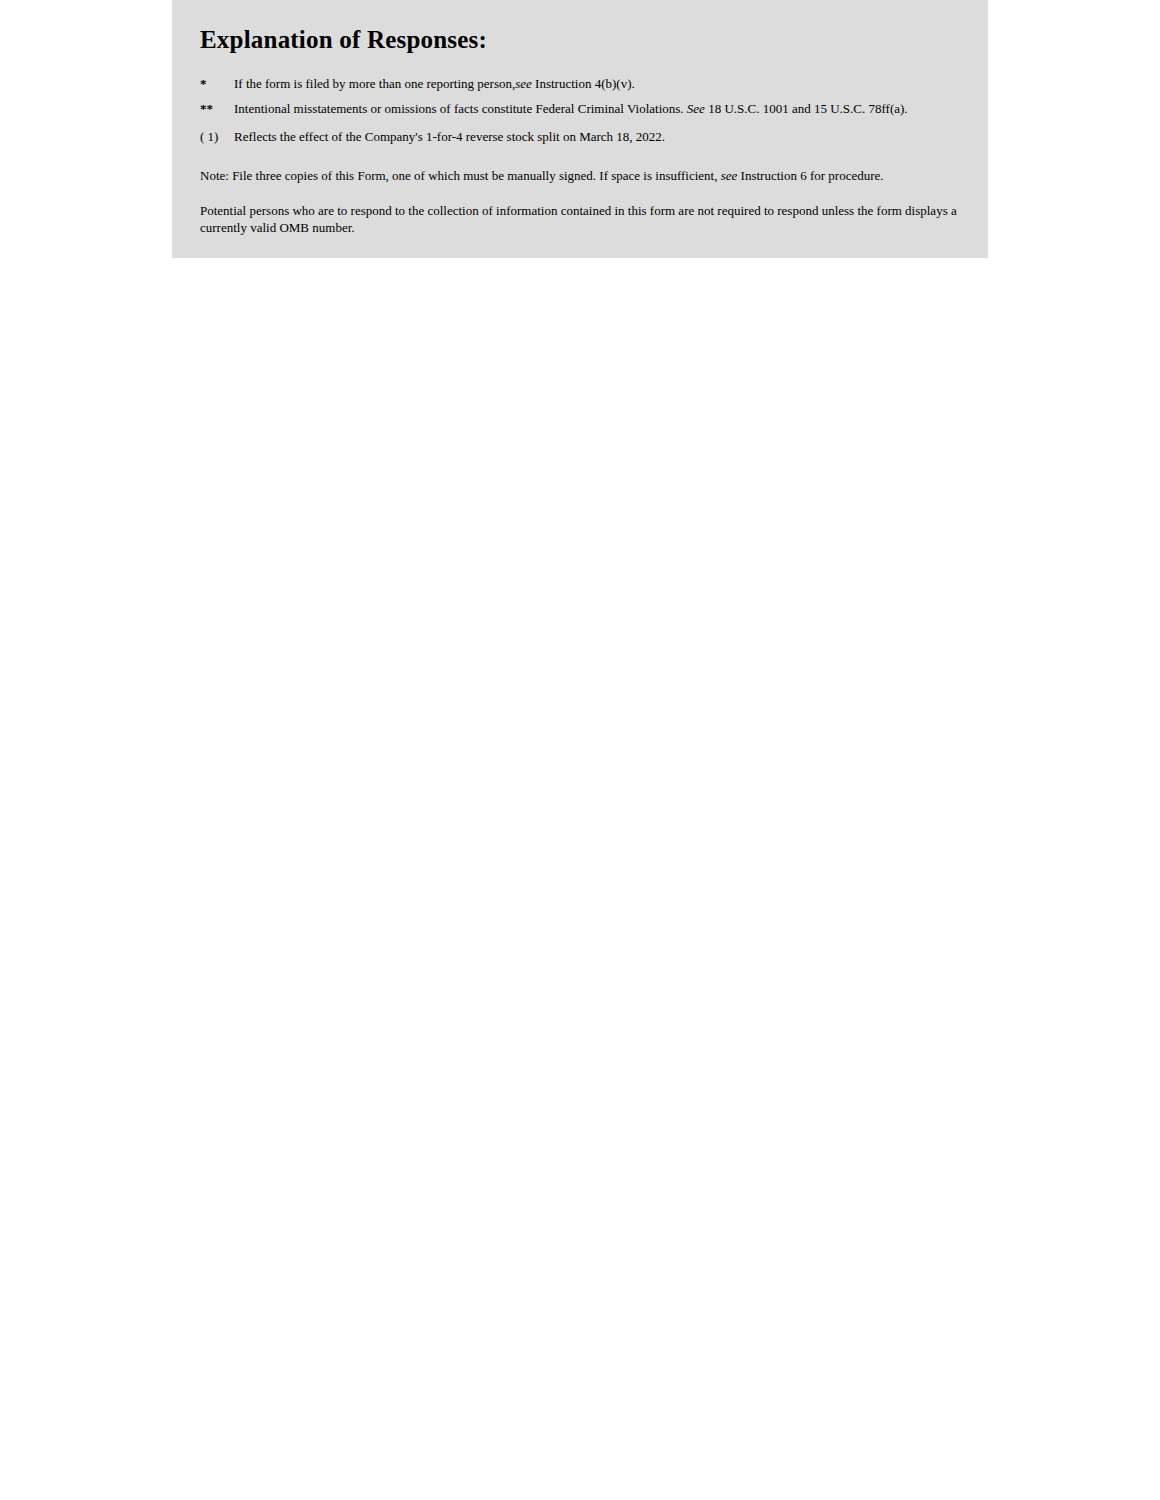Explanation of Responses:
| * | If the form is filed by more than one reporting person, see Instruction 4(b)(v). |
| ** | Intentional misstatements or omissions of facts constitute Federal Criminal Violations. See 18 U.S.C. 1001 and 15 U.S.C. 78ff(a). |
| ( 1) | Reflects the effect of the Company's 1-for-4 reverse stock split on March 18, 2022. |
Note: File three copies of this Form, one of which must be manually signed. If space is insufficient, see Instruction 6 for procedure.
Potential persons who are to respond to the collection of information contained in this form are not required to respond unless the form displays a currently valid OMB number.